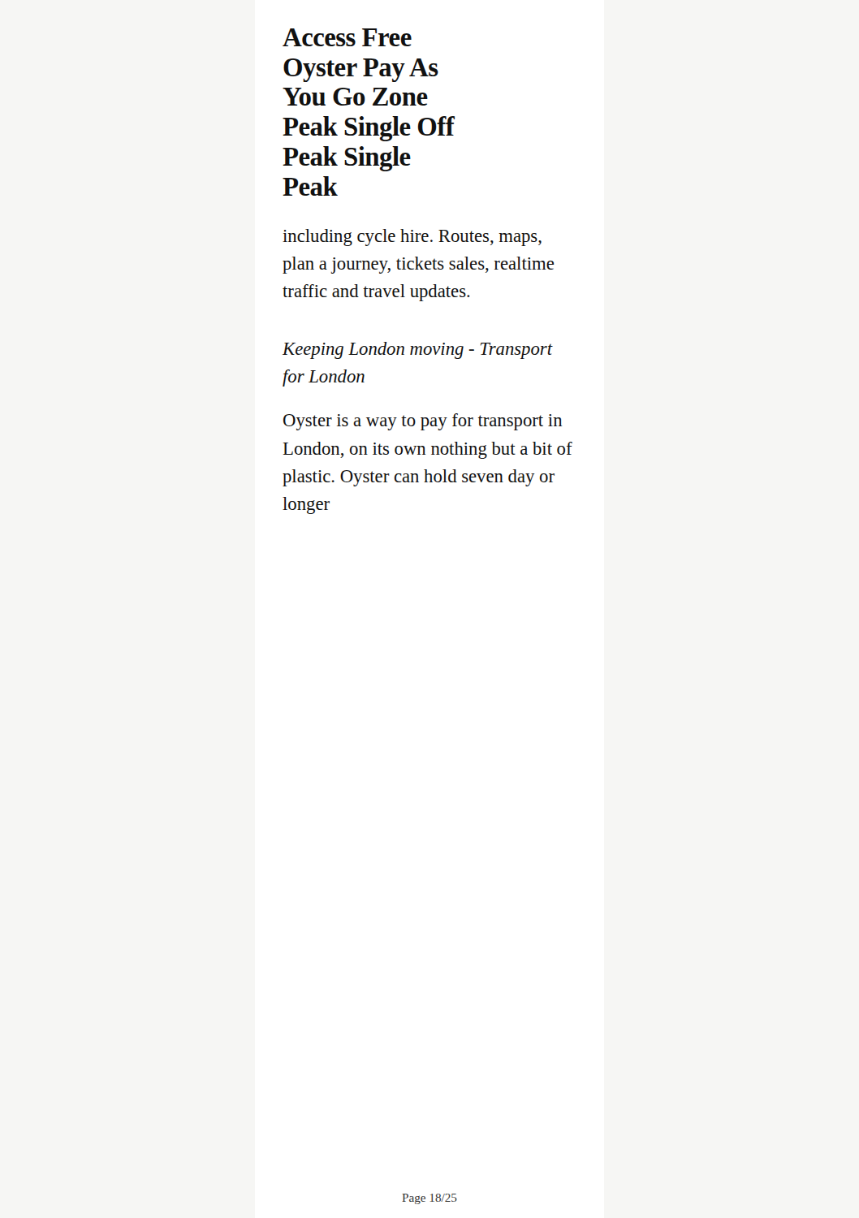Access Free Oyster Pay As You Go Zone Peak Single Off Peak Single Peak
including cycle hire. Routes, maps, plan a journey, tickets sales, realtime traffic and travel updates.
Keeping London moving - Transport for London
Oyster is a way to pay for transport in London, on its own nothing but a bit of plastic. Oyster can hold seven day or longer
Page 18/25